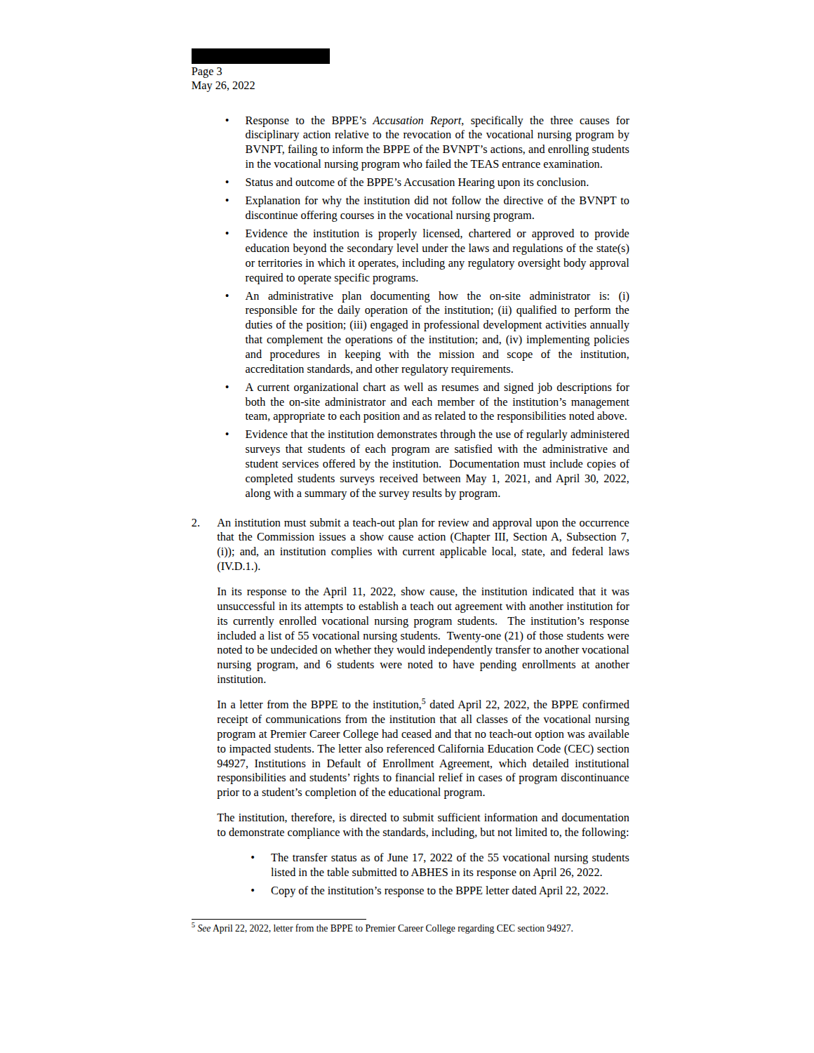Page 3
May 26, 2022
Response to the BPPE’s Accusation Report, specifically the three causes for disciplinary action relative to the revocation of the vocational nursing program by BVNPT, failing to inform the BPPE of the BVNPT’s actions, and enrolling students in the vocational nursing program who failed the TEAS entrance examination.
Status and outcome of the BPPE’s Accusation Hearing upon its conclusion.
Explanation for why the institution did not follow the directive of the BVNPT to discontinue offering courses in the vocational nursing program.
Evidence the institution is properly licensed, chartered or approved to provide education beyond the secondary level under the laws and regulations of the state(s) or territories in which it operates, including any regulatory oversight body approval required to operate specific programs.
An administrative plan documenting how the on-site administrator is: (i) responsible for the daily operation of the institution; (ii) qualified to perform the duties of the position; (iii) engaged in professional development activities annually that complement the operations of the institution; and, (iv) implementing policies and procedures in keeping with the mission and scope of the institution, accreditation standards, and other regulatory requirements.
A current organizational chart as well as resumes and signed job descriptions for both the on-site administrator and each member of the institution’s management team, appropriate to each position and as related to the responsibilities noted above.
Evidence that the institution demonstrates through the use of regularly administered surveys that students of each program are satisfied with the administrative and student services offered by the institution. Documentation must include copies of completed students surveys received between May 1, 2021, and April 30, 2022, along with a summary of the survey results by program.
2.
An institution must submit a teach-out plan for review and approval upon the occurrence that the Commission issues a show cause action (Chapter III, Section A, Subsection 7, (i)); and, an institution complies with current applicable local, state, and federal laws (IV.D.1.).
In its response to the April 11, 2022, show cause, the institution indicated that it was unsuccessful in its attempts to establish a teach out agreement with another institution for its currently enrolled vocational nursing program students. The institution’s response included a list of 55 vocational nursing students. Twenty-one (21) of those students were noted to be undecided on whether they would independently transfer to another vocational nursing program, and 6 students were noted to have pending enrollments at another institution.
In a letter from the BPPE to the institution,5 dated April 22, 2022, the BPPE confirmed receipt of communications from the institution that all classes of the vocational nursing program at Premier Career College had ceased and that no teach-out option was available to impacted students. The letter also referenced California Education Code (CEC) section 94927, Institutions in Default of Enrollment Agreement, which detailed institutional responsibilities and students’ rights to financial relief in cases of program discontinuance prior to a student’s completion of the educational program.
The institution, therefore, is directed to submit sufficient information and documentation to demonstrate compliance with the standards, including, but not limited to, the following:
The transfer status as of June 17, 2022 of the 55 vocational nursing students listed in the table submitted to ABHES in its response on April 26, 2022.
Copy of the institution’s response to the BPPE letter dated April 22, 2022.
5 See April 22, 2022, letter from the BPPE to Premier Career College regarding CEC section 94927.